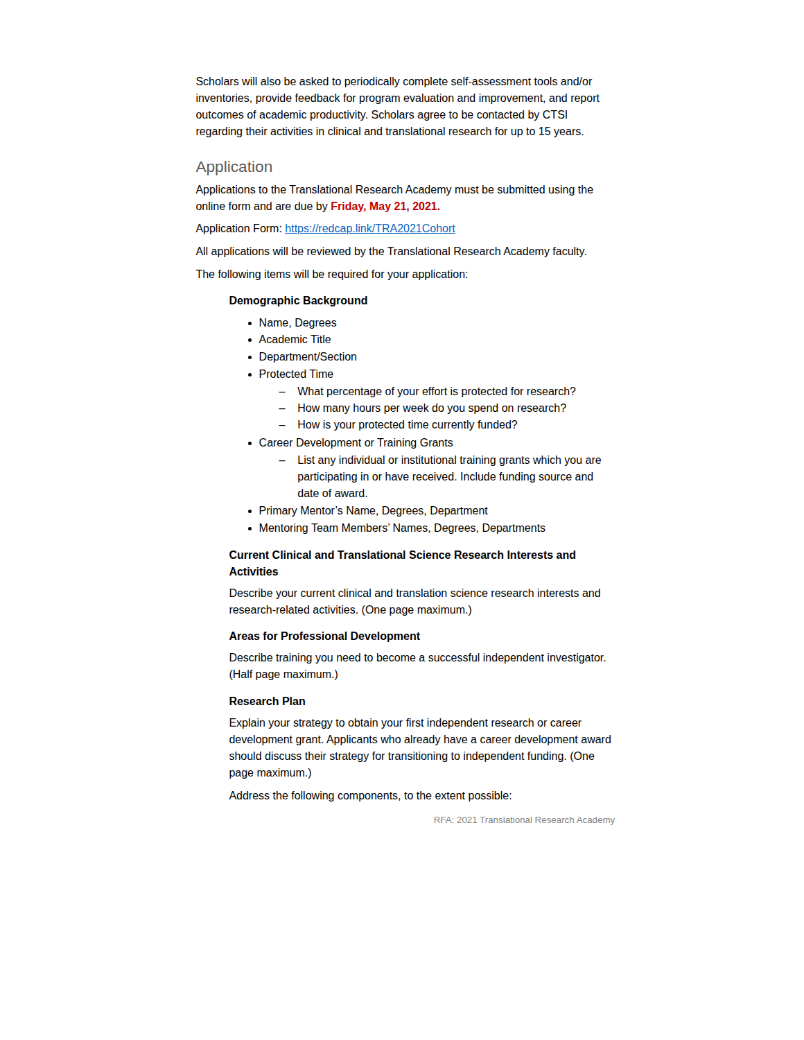Scholars will also be asked to periodically complete self-assessment tools and/or inventories, provide feedback for program evaluation and improvement, and report outcomes of academic productivity. Scholars agree to be contacted by CTSI regarding their activities in clinical and translational research for up to 15 years.
Application
Applications to the Translational Research Academy must be submitted using the online form and are due by Friday, May 21, 2021.
Application Form: https://redcap.link/TRA2021Cohort
All applications will be reviewed by the Translational Research Academy faculty.
The following items will be required for your application:
Demographic Background
Name, Degrees
Academic Title
Department/Section
Protected Time
What percentage of your effort is protected for research?
How many hours per week do you spend on research?
How is your protected time currently funded?
Career Development or Training Grants
List any individual or institutional training grants which you are participating in or have received. Include funding source and date of award.
Primary Mentor’s Name, Degrees, Department
Mentoring Team Members’ Names, Degrees, Departments
Current Clinical and Translational Science Research Interests and Activities
Describe your current clinical and translation science research interests and research-related activities. (One page maximum.)
Areas for Professional Development
Describe training you need to become a successful independent investigator. (Half page maximum.)
Research Plan
Explain your strategy to obtain your first independent research or career development grant. Applicants who already have a career development award should discuss their strategy for transitioning to independent funding. (One page maximum.)
Address the following components, to the extent possible:
RFA: 2021 Translational Research Academy